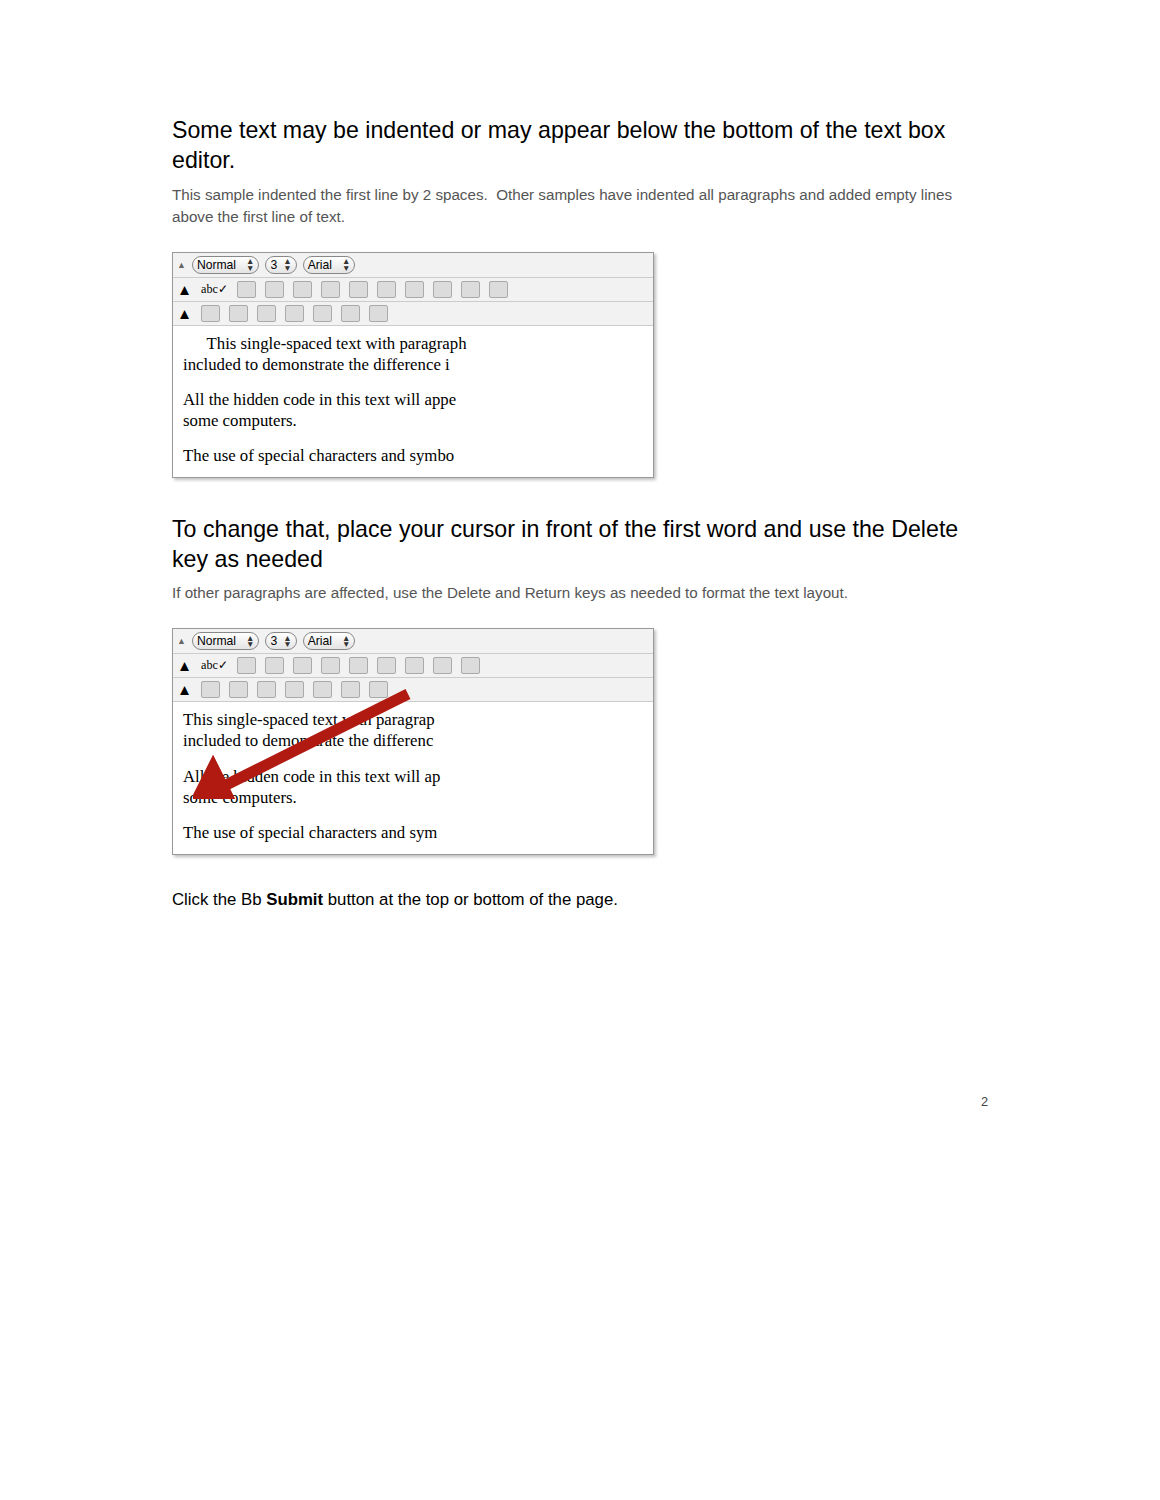Some text may be indented or may appear below the bottom of the text box editor.
This sample indented the first line by 2 spaces. Other samples have indented all paragraphs and added empty lines above the first line of text.
▲ Normal▲
▼ 3▲
▼ Arial▲
▼
▲ abc✓
▲
This single-spaced text with paragraph
included to demonstrate the difference i
All the hidden code in this text will appe
some computers.
The use of special characters and symbo
To change that, place your cursor in front of the first word and use the Delete key as needed
If other paragraphs are affected, use the Delete and Return keys as needed to format the text layout.
▲ Normal▲
▼ 3▲
▼ Arial▲
▼
▲ abc✓
▲
This single-spaced text with paragrap
included to demonstrate the differenc
All the hidden code in this text will ap
some computers.
The use of special characters and sym
Click the Bb Submit button at the top or bottom of the page.
2